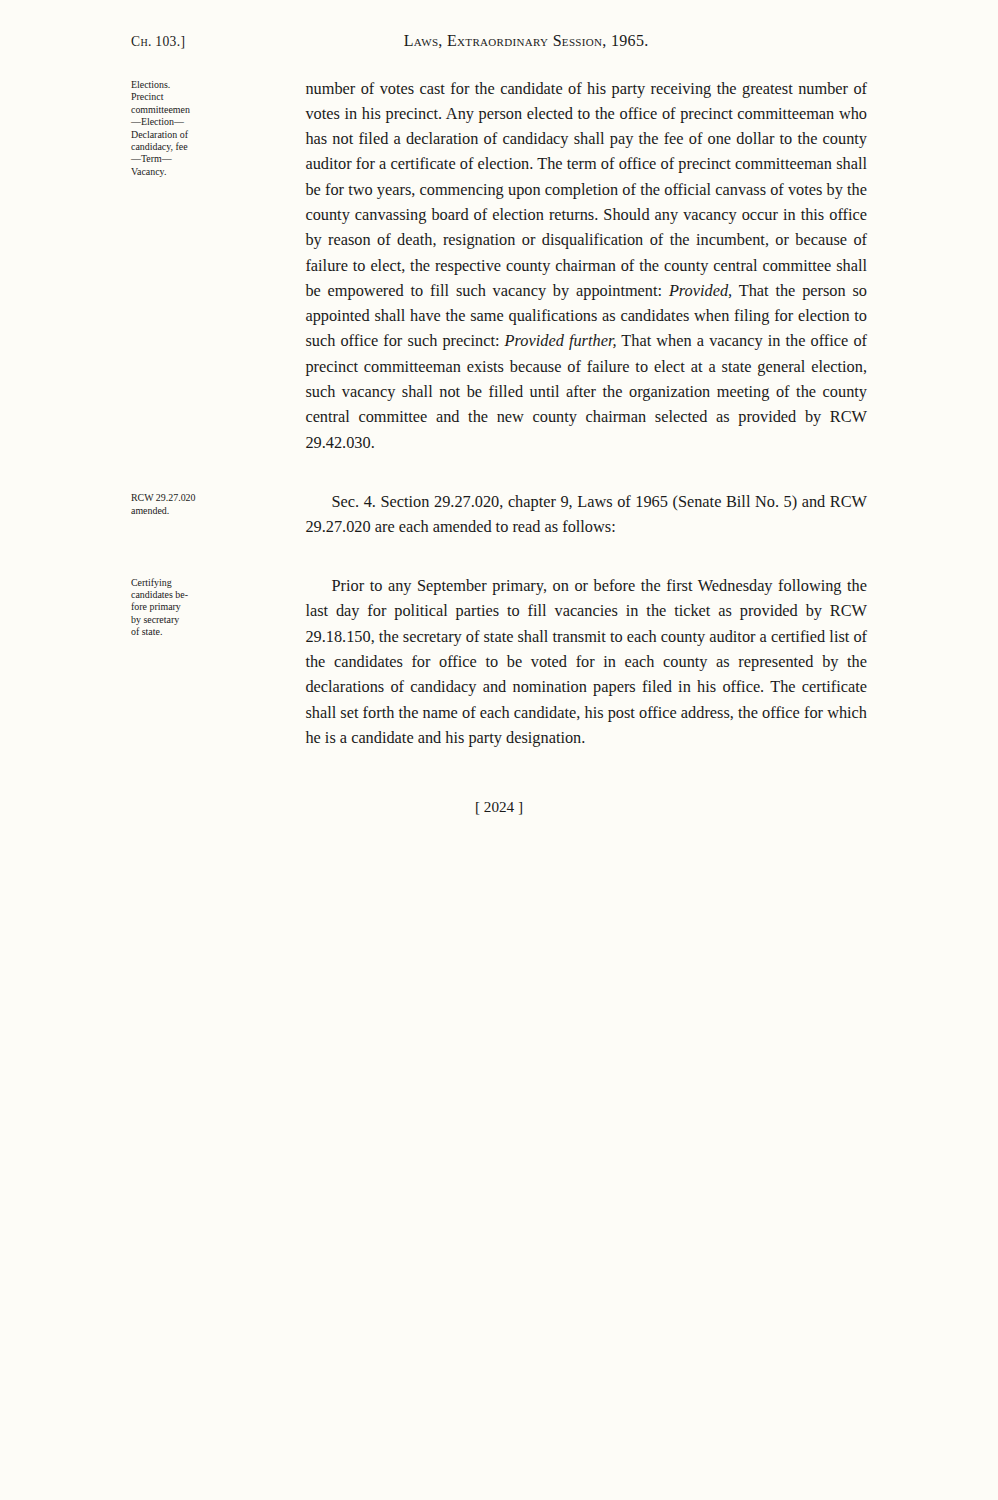Ch. 103.] Laws, Extraordinary Session, 1965.
Elections.
Precinct
committeemen
—Election—
Declaration of
candidacy, fee
—Term—
Vacancy.
number of votes cast for the candidate of his party receiving the greatest number of votes in his precinct. Any person elected to the office of precinct committeeman who has not filed a declaration of candidacy shall pay the fee of one dollar to the county auditor for a certificate of election. The term of office of precinct committeeman shall be for two years, commencing upon completion of the official canvass of votes by the county canvassing board of election returns. Should any vacancy occur in this office by reason of death, resignation or disqualification of the incumbent, or because of failure to elect, the respective county chairman of the county central committee shall be empowered to fill such vacancy by appointment: Provided, That the person so appointed shall have the same qualifications as candidates when filing for election to such office for such precinct: Provided further, That when a vacancy in the office of precinct committeeman exists because of failure to elect at a state general election, such vacancy shall not be filled until after the organization meeting of the county central committee and the new county chairman selected as provided by RCW 29.42.030.
RCW 29.27.020
amended.
Sec. 4. Section 29.27.020, chapter 9, Laws of 1965 (Senate Bill No. 5) and RCW 29.27.020 are each amended to read as follows:
Certifying
candidates be-
fore primary
by secretary
of state.
Prior to any September primary, on or before the first Wednesday following the last day for political parties to fill vacancies in the ticket as provided by RCW 29.18.150, the secretary of state shall transmit to each county auditor a certified list of the candidates for office to be voted for in each county as represented by the declarations of candidacy and nomination papers filed in his office. The certificate shall set forth the name of each candidate, his post office address, the office for which he is a candidate and his party designation.
[ 2024 ]